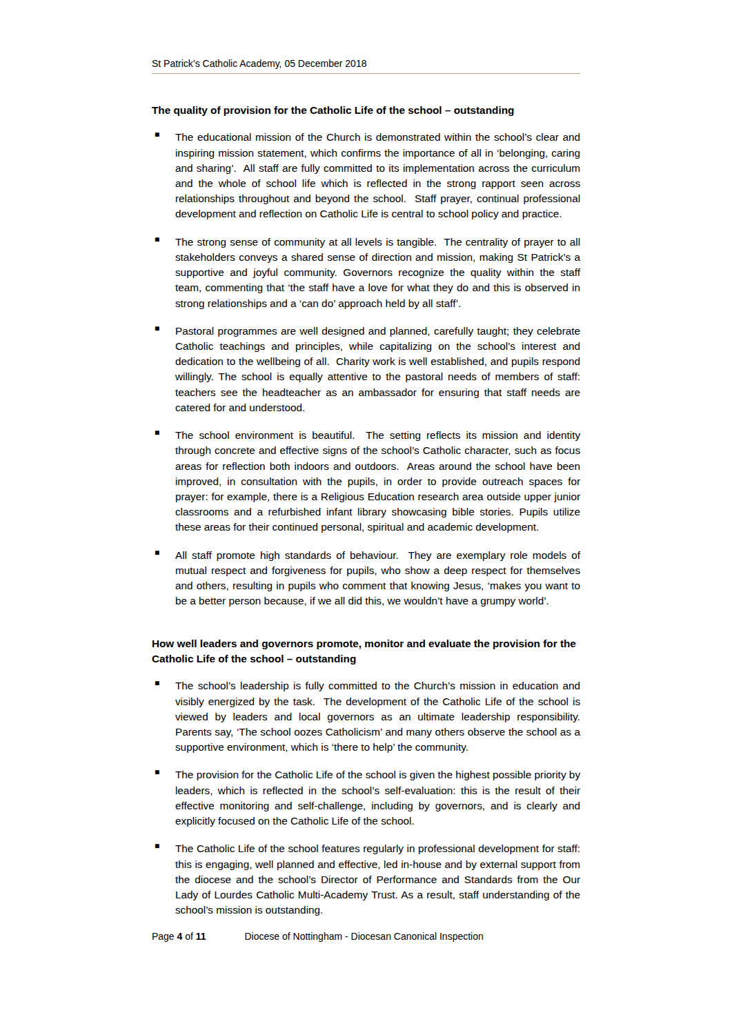St Patrick’s Catholic Academy, 05 December 2018
The quality of provision for the Catholic Life of the school – outstanding
The educational mission of the Church is demonstrated within the school’s clear and inspiring mission statement, which confirms the importance of all in ‘belonging, caring and sharing’. All staff are fully committed to its implementation across the curriculum and the whole of school life which is reflected in the strong rapport seen across relationships throughout and beyond the school. Staff prayer, continual professional development and reflection on Catholic Life is central to school policy and practice.
The strong sense of community at all levels is tangible. The centrality of prayer to all stakeholders conveys a shared sense of direction and mission, making St Patrick’s a supportive and joyful community. Governors recognize the quality within the staff team, commenting that ‘the staff have a love for what they do and this is observed in strong relationships and a ‘can do’ approach held by all staff’.
Pastoral programmes are well designed and planned, carefully taught; they celebrate Catholic teachings and principles, while capitalizing on the school’s interest and dedication to the wellbeing of all. Charity work is well established, and pupils respond willingly. The school is equally attentive to the pastoral needs of members of staff: teachers see the headteacher as an ambassador for ensuring that staff needs are catered for and understood.
The school environment is beautiful. The setting reflects its mission and identity through concrete and effective signs of the school’s Catholic character, such as focus areas for reflection both indoors and outdoors. Areas around the school have been improved, in consultation with the pupils, in order to provide outreach spaces for prayer: for example, there is a Religious Education research area outside upper junior classrooms and a refurbished infant library showcasing bible stories. Pupils utilize these areas for their continued personal, spiritual and academic development.
All staff promote high standards of behaviour. They are exemplary role models of mutual respect and forgiveness for pupils, who show a deep respect for themselves and others, resulting in pupils who comment that knowing Jesus, ‘makes you want to be a better person because, if we all did this, we wouldn’t have a grumpy world’.
How well leaders and governors promote, monitor and evaluate the provision for the Catholic Life of the school – outstanding
The school’s leadership is fully committed to the Church’s mission in education and visibly energized by the task. The development of the Catholic Life of the school is viewed by leaders and local governors as an ultimate leadership responsibility. Parents say, ‘The school oozes Catholicism’ and many others observe the school as a supportive environment, which is ‘there to help’ the community.
The provision for the Catholic Life of the school is given the highest possible priority by leaders, which is reflected in the school’s self-evaluation: this is the result of their effective monitoring and self-challenge, including by governors, and is clearly and explicitly focused on the Catholic Life of the school.
The Catholic Life of the school features regularly in professional development for staff: this is engaging, well planned and effective, led in-house and by external support from the diocese and the school’s Director of Performance and Standards from the Our Lady of Lourdes Catholic Multi-Academy Trust. As a result, staff understanding of the school’s mission is outstanding.
Page 4 of 11 Diocese of Nottingham - Diocesan Canonical Inspection